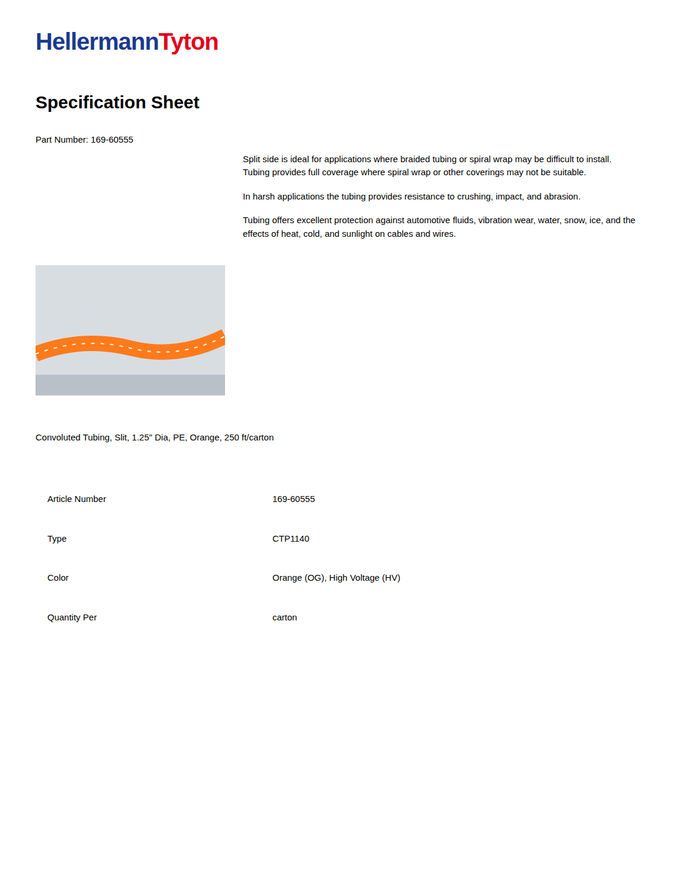Hellermann Tyton
Specification Sheet
Part Number: 169-60555
Split side is ideal for applications where braided tubing or spiral wrap may be difficult to install.
Tubing provides full coverage where spiral wrap or other coverings may not be suitable.
In harsh applications the tubing provides resistance to crushing, impact, and abrasion.
Tubing offers excellent protection against automotive fluids, vibration wear, water, snow, ice, and the effects of heat, cold, and sunlight on cables and wires.
Convoluted Tubing, Slit, 1.25" Dia, PE, Orange, 250 ft/carton
| Article Number | 169-60555 |
| Type | CTP1140 |
| Color | Orange (OG), High Voltage (HV) |
| Quantity Per | carton |